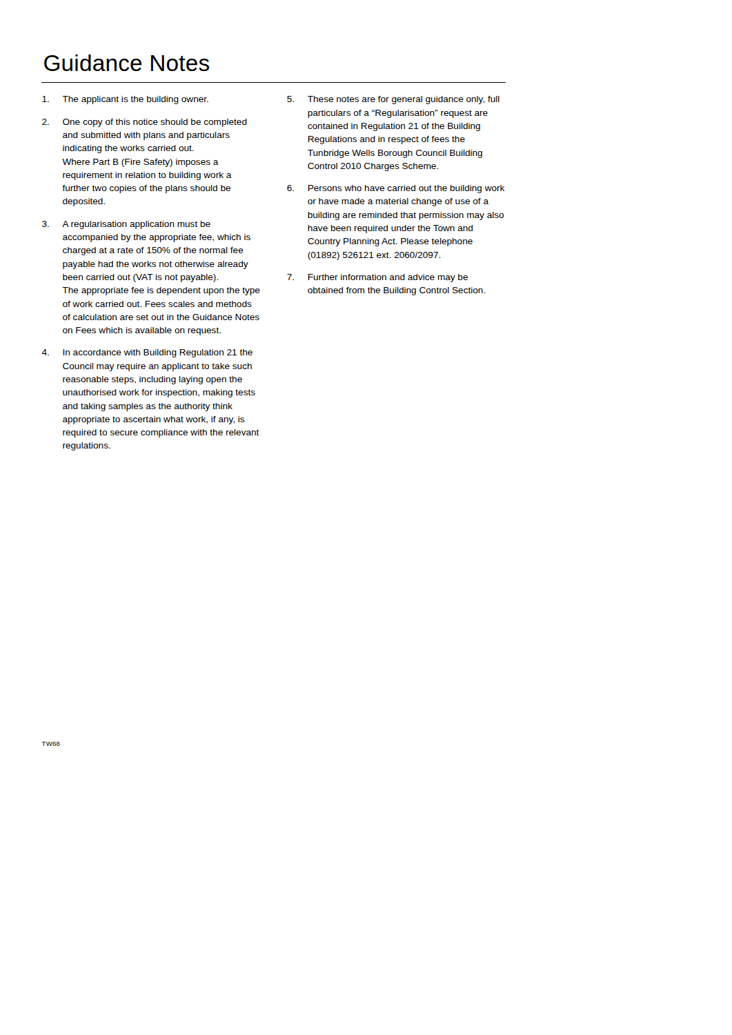Guidance Notes
1. The applicant is the building owner.
2. One copy of this notice should be completed and submitted with plans and particulars indicating the works carried out.
Where Part B (Fire Safety) imposes a requirement in relation to building work a further two copies of the plans should be deposited.
3. A regularisation application must be accompanied by the appropriate fee, which is charged at a rate of 150% of the normal fee payable had the works not otherwise already been carried out (VAT is not payable).
The appropriate fee is dependent upon the type of work carried out. Fees scales and methods of calculation are set out in the Guidance Notes on Fees which is available on request.
4. In accordance with Building Regulation 21 the Council may require an applicant to take such reasonable steps, including laying open the unauthorised work for inspection, making tests and taking samples as the authority think appropriate to ascertain what work, if any, is required to secure compliance with the relevant regulations.
5. These notes are for general guidance only, full particulars of a “Regularisation” request are contained in Regulation 21 of the Building Regulations and in respect of fees the Tunbridge Wells Borough Council Building Control 2010 Charges Scheme.
6. Persons who have carried out the building work or have made a material change of use of a building are reminded that permission may also have been required under the Town and Country Planning Act. Please telephone (01892) 526121 ext. 2060/2097.
7. Further information and advice may be obtained from the Building Control Section.
TW68